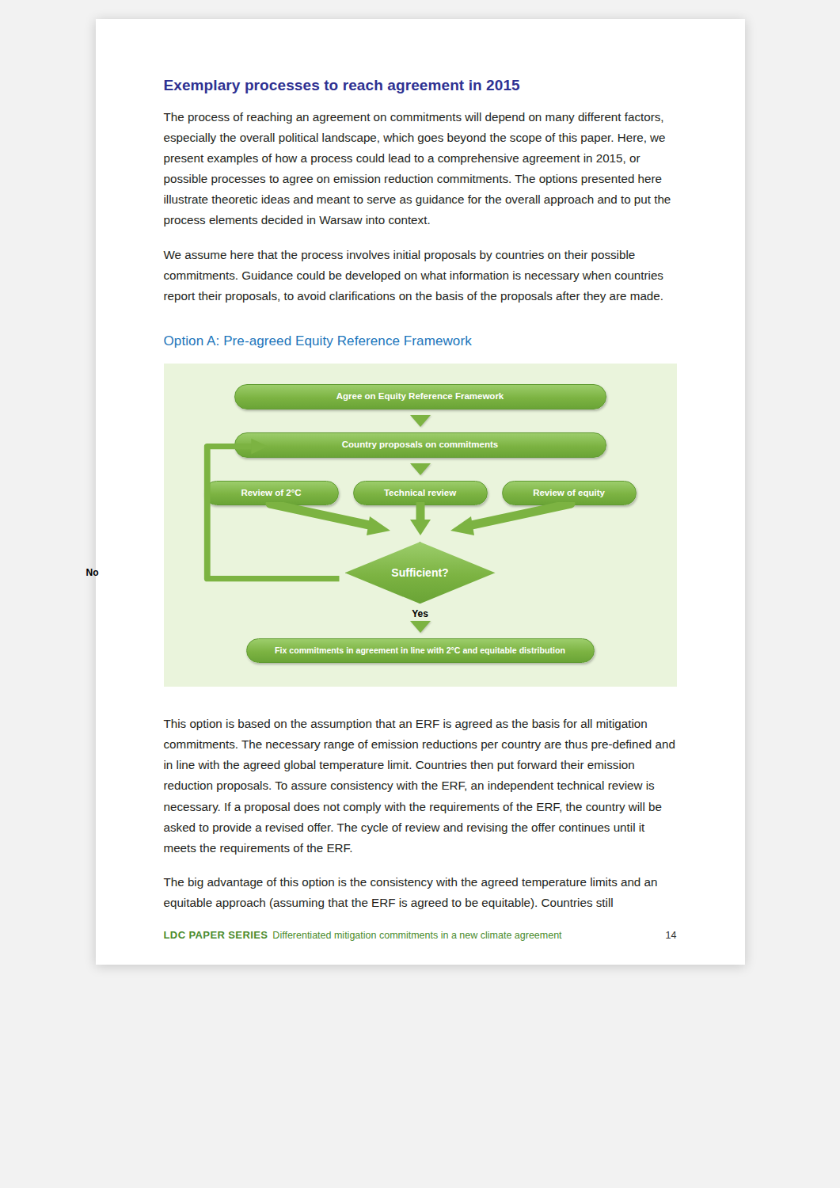Exemplary processes to reach agreement in 2015
The process of reaching an agreement on commitments will depend on many different factors, especially the overall political landscape, which goes beyond the scope of this paper. Here, we present examples of how a process could lead to a comprehensive agreement in 2015, or possible processes to agree on emission reduction commitments. The options presented here illustrate theoretic ideas and meant to serve as guidance for the overall approach and to put the process elements decided in Warsaw into context.
We assume here that the process involves initial proposals by countries on their possible commitments. Guidance could be developed on what information is necessary when countries report their proposals, to avoid clarifications on the basis of the proposals after they are made.
Option A: Pre-agreed Equity Reference Framework
Agree on Equity Reference Framework
Country proposals on commitments
Review of 2°C
Technical review
Review of equity
No
Sufficient?
Yes
Fix commitments in agreement in line with 2°C and equitable distribution
This option is based on the assumption that an ERF is agreed as the basis for all mitigation commitments. The necessary range of emission reductions per country are thus pre-defined and in line with the agreed global temperature limit. Countries then put forward their emission reduction proposals. To assure consistency with the ERF, an independent technical review is necessary. If a proposal does not comply with the requirements of the ERF, the country will be asked to provide a revised offer. The cycle of review and revising the offer continues until it meets the requirements of the ERF.
The big advantage of this option is the consistency with the agreed temperature limits and an equitable approach (assuming that the ERF is agreed to be equitable). Countries still
LDC PAPER SERIES Differentiated mitigation commitments in a new climate agreement
14